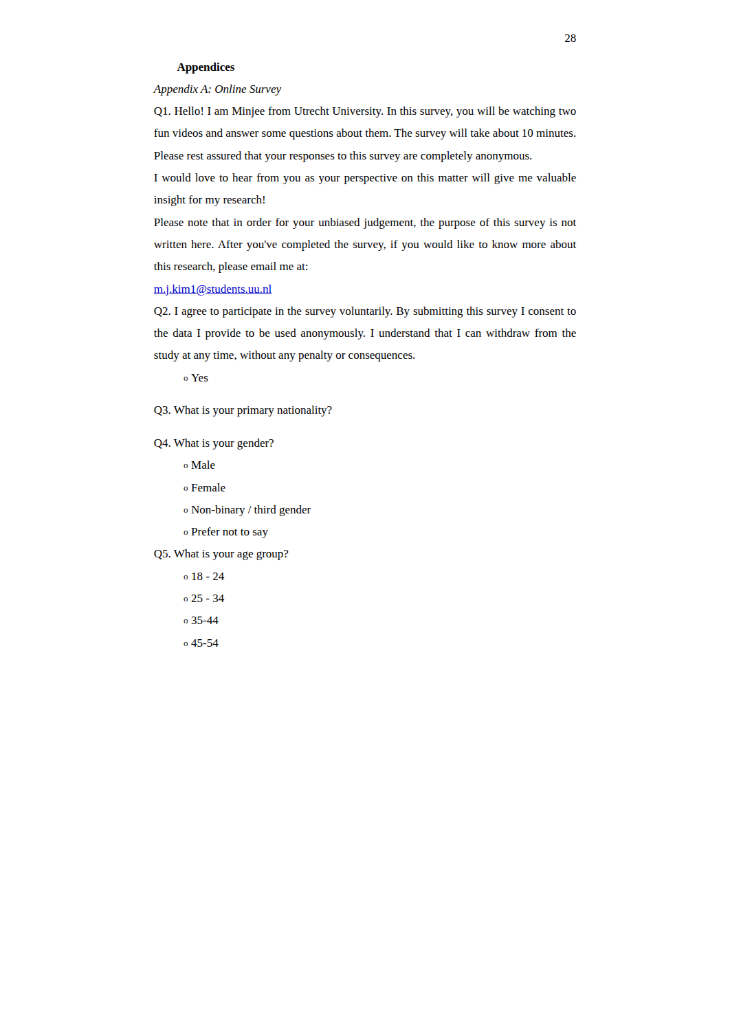28
Appendices
Appendix A: Online Survey
Q1. Hello! I am Minjee from Utrecht University. In this survey, you will be watching two fun videos and answer some questions about them. The survey will take about 10 minutes.
Please rest assured that your responses to this survey are completely anonymous.
I would love to hear from you as your perspective on this matter will give me valuable insight for my research!
Please note that in order for your unbiased judgement, the purpose of this survey is not written here. After you've completed the survey, if you would like to know more about this research, please email me at:
m.j.kim1@students.uu.nl
Q2. I agree to participate in the survey voluntarily. By submitting this survey I consent to the data I provide to be used anonymously. I understand that I can withdraw from the study at any time, without any penalty or consequences.
o Yes
Q3. What is your primary nationality?
Q4. What is your gender?
o Male
o Female
o Non-binary / third gender
o Prefer not to say
Q5. What is your age group?
o18 - 24
o25 - 34
o35-44
o45-54